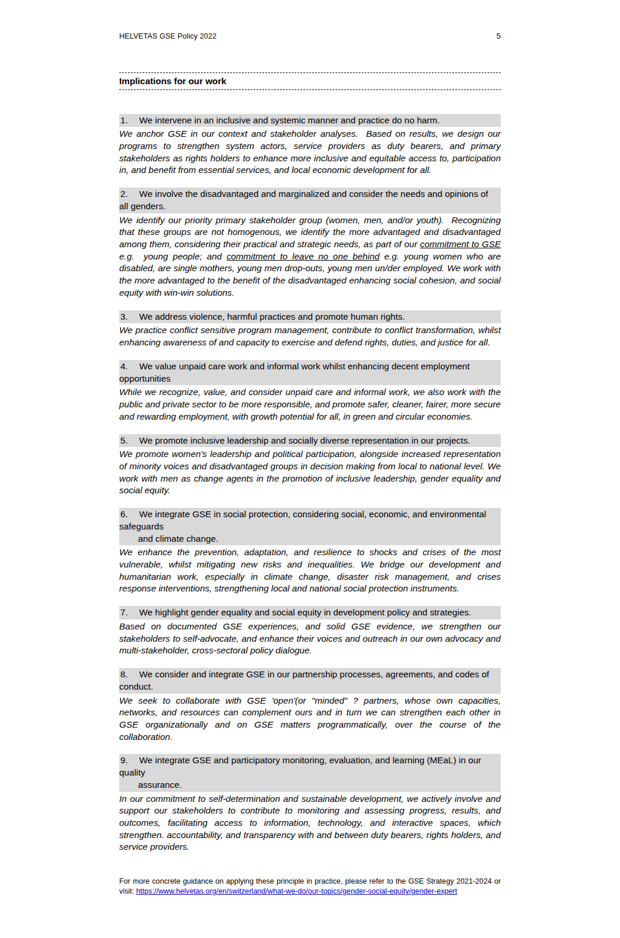HELVETAS GSE Policy 2022
5
Implications for our work
1. We intervene in an inclusive and systemic manner and practice do no harm.
We anchor GSE in our context and stakeholder analyses. Based on results, we design our programs to strengthen system actors, service providers as duty bearers, and primary stakeholders as rights holders to enhance more inclusive and equitable access to, participation in, and benefit from essential services, and local economic development for all.
2. We involve the disadvantaged and marginalized and consider the needs and opinions of all genders.
We identify our priority primary stakeholder group (women, men, and/or youth). Recognizing that these groups are not homogenous, we identify the more advantaged and disadvantaged among them, considering their practical and strategic needs, as part of our commitment to GSE e.g. young people; and commitment to leave no one behind e.g. young women who are disabled, are single mothers, young men drop-outs, young men un/der employed. We work with the more advantaged to the benefit of the disadvantaged enhancing social cohesion, and social equity with win-win solutions.
3. We address violence, harmful practices and promote human rights.
We practice conflict sensitive program management, contribute to conflict transformation, whilst enhancing awareness of and capacity to exercise and defend rights, duties, and justice for all.
4. We value unpaid care work and informal work whilst enhancing decent employment opportunities
While we recognize, value, and consider unpaid care and informal work, we also work with the public and private sector to be more responsible, and promote safer, cleaner, fairer, more secure and rewarding employment, with growth potential for all, in green and circular economies.
5. We promote inclusive leadership and socially diverse representation in our projects.
We promote women's leadership and political participation, alongside increased representation of minority voices and disadvantaged groups in decision making from local to national level. We work with men as change agents in the promotion of inclusive leadership, gender equality and social equity.
6. We integrate GSE in social protection, considering social, economic, and environmental safeguards and climate change.
We enhance the prevention, adaptation, and resilience to shocks and crises of the most vulnerable, whilst mitigating new risks and inequalities. We bridge our development and humanitarian work, especially in climate change, disaster risk management, and crises response interventions, strengthening local and national social protection instruments.
7. We highlight gender equality and social equity in development policy and strategies.
Based on documented GSE experiences, and solid GSE evidence, we strengthen our stakeholders to self-advocate, and enhance their voices and outreach in our own advocacy and multi-stakeholder, cross-sectoral policy dialogue.
8. We consider and integrate GSE in our partnership processes, agreements, and codes of conduct.
We seek to collaborate with GSE 'open'(or "minded" ? partners, whose own capacities, networks, and resources can complement ours and in turn we can strengthen each other in GSE organizationally and on GSE matters programmatically, over the course of the collaboration.
9. We integrate GSE and participatory monitoring, evaluation, and learning (MEaL) in our quality assurance.
In our commitment to self-determination and sustainable development, we actively involve and support our stakeholders to contribute to monitoring and assessing progress, results, and outcomes, facilitating access to information, technology, and interactive spaces, which strengthen. accountability, and transparency with and between duty bearers, rights holders, and service providers.
For more concrete guidance on applying these principle in practice, please refer to the GSE Strategy 2021-2024 or visit: https://www.helvetas.org/en/switzerland/what-we-do/our-topics/gender-social-equity/gender-expert